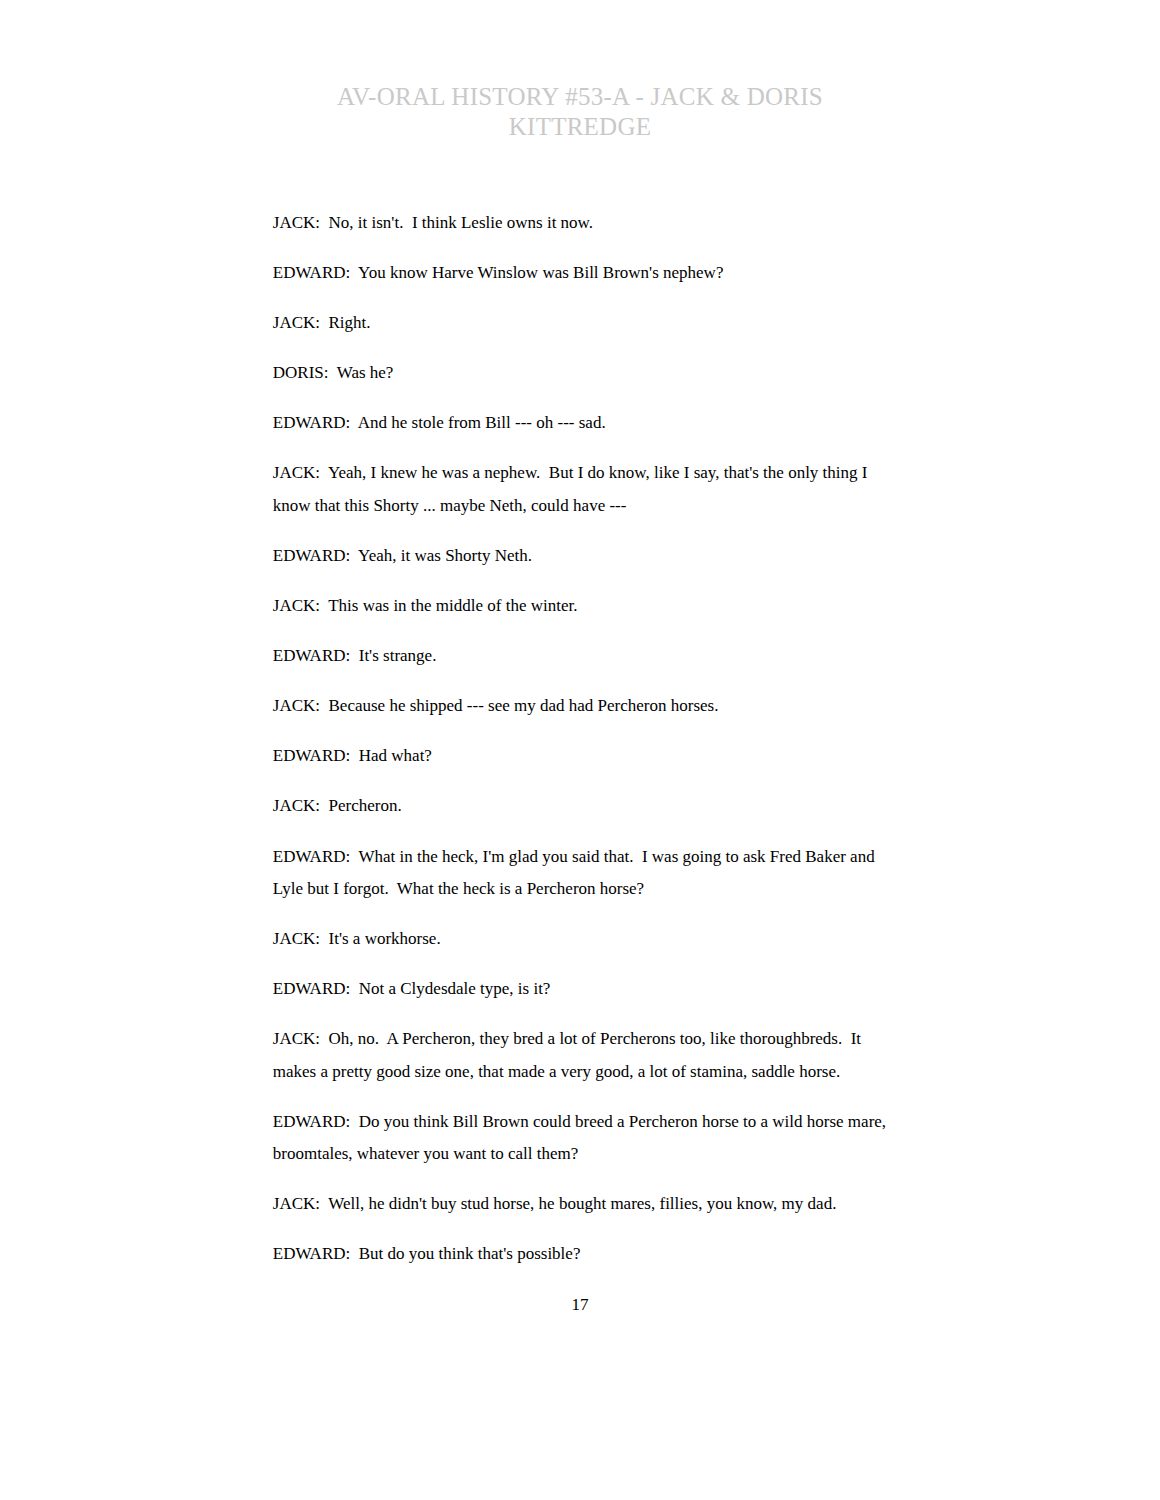AV-ORAL HISTORY #53-A - JACK & DORIS KITTREDGE
JACK: No, it isn't. I think Leslie owns it now.
EDWARD: You know Harve Winslow was Bill Brown's nephew?
JACK: Right.
DORIS: Was he?
EDWARD: And he stole from Bill --- oh --- sad.
JACK: Yeah, I knew he was a nephew. But I do know, like I say, that's the only thing I know that this Shorty ... maybe Neth, could have ---
EDWARD: Yeah, it was Shorty Neth.
JACK: This was in the middle of the winter.
EDWARD: It's strange.
JACK: Because he shipped --- see my dad had Percheron horses.
EDWARD: Had what?
JACK: Percheron.
EDWARD: What in the heck, I'm glad you said that. I was going to ask Fred Baker and Lyle but I forgot. What the heck is a Percheron horse?
JACK: It's a workhorse.
EDWARD: Not a Clydesdale type, is it?
JACK: Oh, no. A Percheron, they bred a lot of Percherons too, like thoroughbreds. It makes a pretty good size one, that made a very good, a lot of stamina, saddle horse.
EDWARD: Do you think Bill Brown could breed a Percheron horse to a wild horse mare, broomtales, whatever you want to call them?
JACK: Well, he didn't buy stud horse, he bought mares, fillies, you know, my dad.
EDWARD: But do you think that's possible?
17